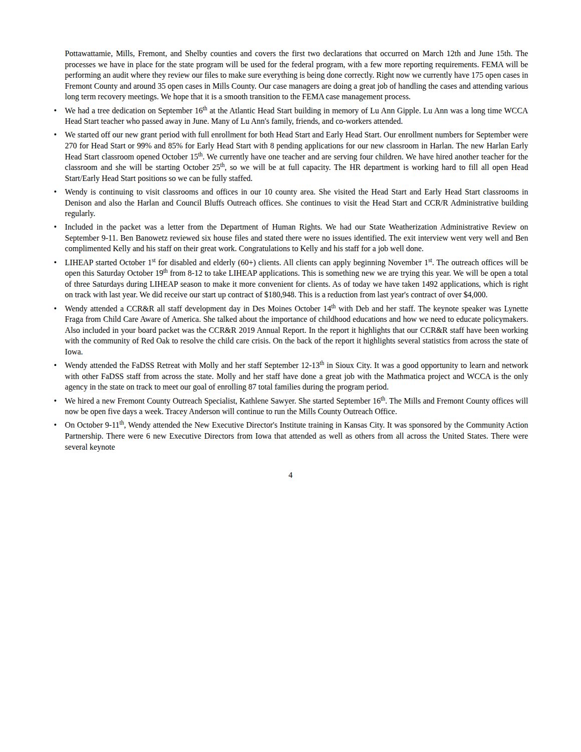Pottawattamie, Mills, Fremont, and Shelby counties and covers the first two declarations that occurred on March 12th and June 15th. The processes we have in place for the state program will be used for the federal program, with a few more reporting requirements. FEMA will be performing an audit where they review our files to make sure everything is being done correctly. Right now we currently have 175 open cases in Fremont County and around 35 open cases in Mills County. Our case managers are doing a great job of handling the cases and attending various long term recovery meetings. We hope that it is a smooth transition to the FEMA case management process.
We had a tree dedication on September 16th at the Atlantic Head Start building in memory of Lu Ann Gipple. Lu Ann was a long time WCCA Head Start teacher who passed away in June. Many of Lu Ann's family, friends, and co-workers attended.
We started off our new grant period with full enrollment for both Head Start and Early Head Start. Our enrollment numbers for September were 270 for Head Start or 99% and 85% for Early Head Start with 8 pending applications for our new classroom in Harlan. The new Harlan Early Head Start classroom opened October 15th. We currently have one teacher and are serving four children. We have hired another teacher for the classroom and she will be starting October 25th, so we will be at full capacity. The HR department is working hard to fill all open Head Start/Early Head Start positions so we can be fully staffed.
Wendy is continuing to visit classrooms and offices in our 10 county area. She visited the Head Start and Early Head Start classrooms in Denison and also the Harlan and Council Bluffs Outreach offices. She continues to visit the Head Start and CCR/R Administrative building regularly.
Included in the packet was a letter from the Department of Human Rights. We had our State Weatherization Administrative Review on September 9-11. Ben Banowetz reviewed six house files and stated there were no issues identified. The exit interview went very well and Ben complimented Kelly and his staff on their great work. Congratulations to Kelly and his staff for a job well done.
LIHEAP started October 1st for disabled and elderly (60+) clients. All clients can apply beginning November 1st. The outreach offices will be open this Saturday October 19th from 8-12 to take LIHEAP applications. This is something new we are trying this year. We will be open a total of three Saturdays during LIHEAP season to make it more convenient for clients. As of today we have taken 1492 applications, which is right on track with last year. We did receive our start up contract of $180,948. This is a reduction from last year's contract of over $4,000.
Wendy attended a CCR&R all staff development day in Des Moines October 14th with Deb and her staff. The keynote speaker was Lynette Fraga from Child Care Aware of America. She talked about the importance of childhood educations and how we need to educate policymakers. Also included in your board packet was the CCR&R 2019 Annual Report. In the report it highlights that our CCR&R staff have been working with the community of Red Oak to resolve the child care crisis. On the back of the report it highlights several statistics from across the state of Iowa.
Wendy attended the FaDSS Retreat with Molly and her staff September 12-13th in Sioux City. It was a good opportunity to learn and network with other FaDSS staff from across the state. Molly and her staff have done a great job with the Mathmatica project and WCCA is the only agency in the state on track to meet our goal of enrolling 87 total families during the program period.
We hired a new Fremont County Outreach Specialist, Kathlene Sawyer. She started September 16th. The Mills and Fremont County offices will now be open five days a week. Tracey Anderson will continue to run the Mills County Outreach Office.
On October 9-11th, Wendy attended the New Executive Director's Institute training in Kansas City. It was sponsored by the Community Action Partnership. There were 6 new Executive Directors from Iowa that attended as well as others from all across the United States. There were several keynote
4